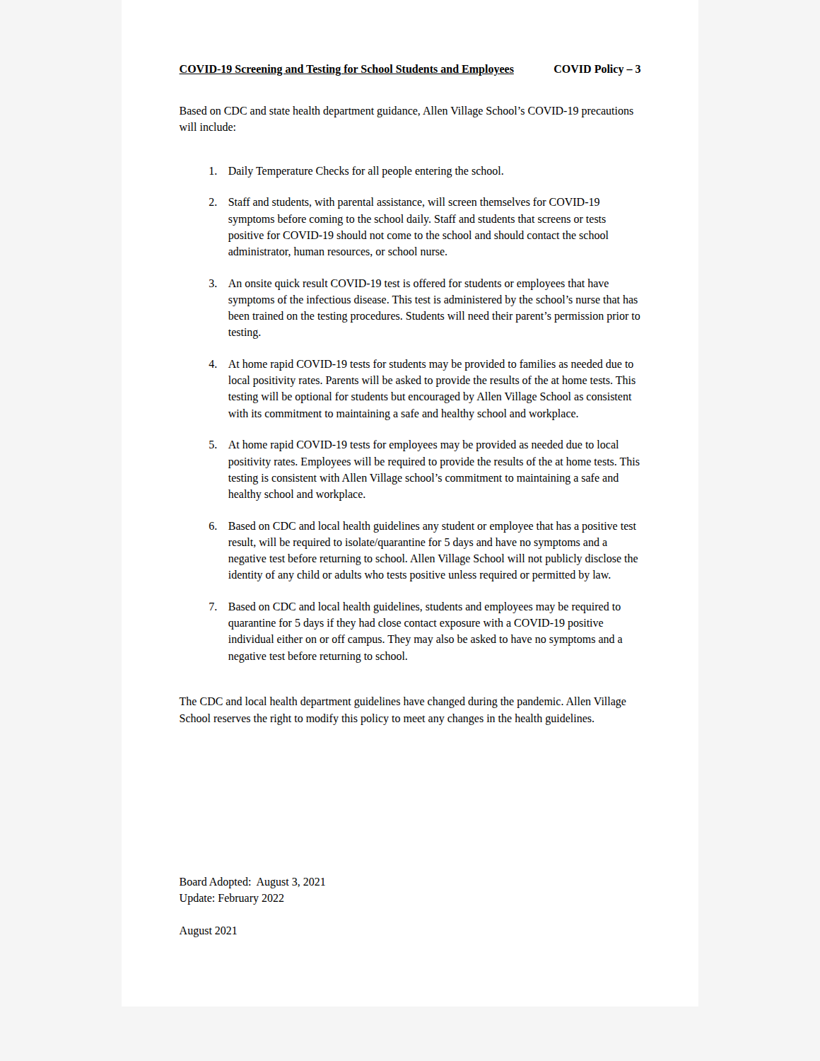COVID-19 Screening and Testing for School Students and Employees COVID Policy – 3
Based on CDC and state health department guidance, Allen Village School’s COVID-19 precautions will include:
Daily Temperature Checks for all people entering the school.
Staff and students, with parental assistance, will screen themselves for COVID-19 symptoms before coming to the school daily. Staff and students that screens or tests positive for COVID-19 should not come to the school and should contact the school administrator, human resources, or school nurse.
An onsite quick result COVID-19 test is offered for students or employees that have symptoms of the infectious disease. This test is administered by the school’s nurse that has been trained on the testing procedures. Students will need their parent’s permission prior to testing.
At home rapid COVID-19 tests for students may be provided to families as needed due to local positivity rates. Parents will be asked to provide the results of the at home tests. This testing will be optional for students but encouraged by Allen Village School as consistent with its commitment to maintaining a safe and healthy school and workplace.
At home rapid COVID-19 tests for employees may be provided as needed due to local positivity rates. Employees will be required to provide the results of the at home tests. This testing is consistent with Allen Village school’s commitment to maintaining a safe and healthy school and workplace.
Based on CDC and local health guidelines any student or employee that has a positive test result, will be required to isolate/quarantine for 5 days and have no symptoms and a negative test before returning to school. Allen Village School will not publicly disclose the identity of any child or adults who tests positive unless required or permitted by law.
Based on CDC and local health guidelines, students and employees may be required to quarantine for 5 days if they had close contact exposure with a COVID-19 positive individual either on or off campus. They may also be asked to have no symptoms and a negative test before returning to school.
The CDC and local health department guidelines have changed during the pandemic. Allen Village School reserves the right to modify this policy to meet any changes in the health guidelines.
Board Adopted: August 3, 2021
Update: February 2022
August 2021